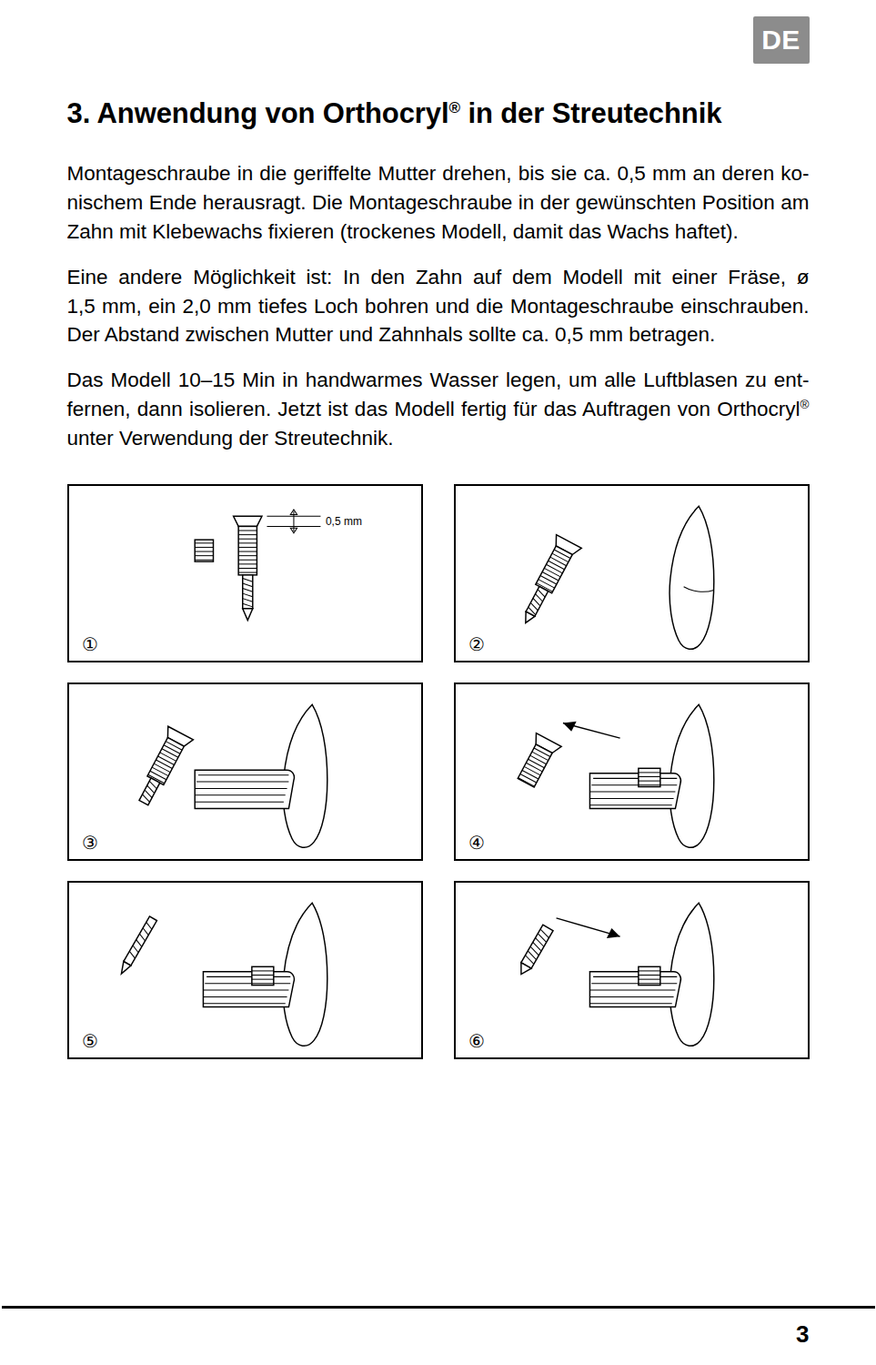DE
3. Anwendung von Orthocryl® in der Streutechnik
Montageschraube in die geriffelte Mutter drehen, bis sie ca. 0,5 mm an deren konischem Ende herausragt. Die Montageschraube in der gewünschten Position am Zahn mit Klebewachs fixieren (trockenes Modell, damit das Wachs haftet).
Eine andere Möglichkeit ist: In den Zahn auf dem Modell mit einer Fräse, ø 1,5 mm, ein 2,0 mm tiefes Loch bohren und die Montageschraube einschrauben. Der Abstand zwischen Mutter und Zahnhals sollte ca. 0,5 mm betragen.
Das Modell 10–15 Min in handwarmes Wasser legen, um alle Luftblasen zu entfernen, dann isolieren. Jetzt ist das Modell fertig für das Auftragen von Orthocryl® unter Verwendung der Streutechnik.
0,5 mm ①
②
③
④
⑤
⑥
3